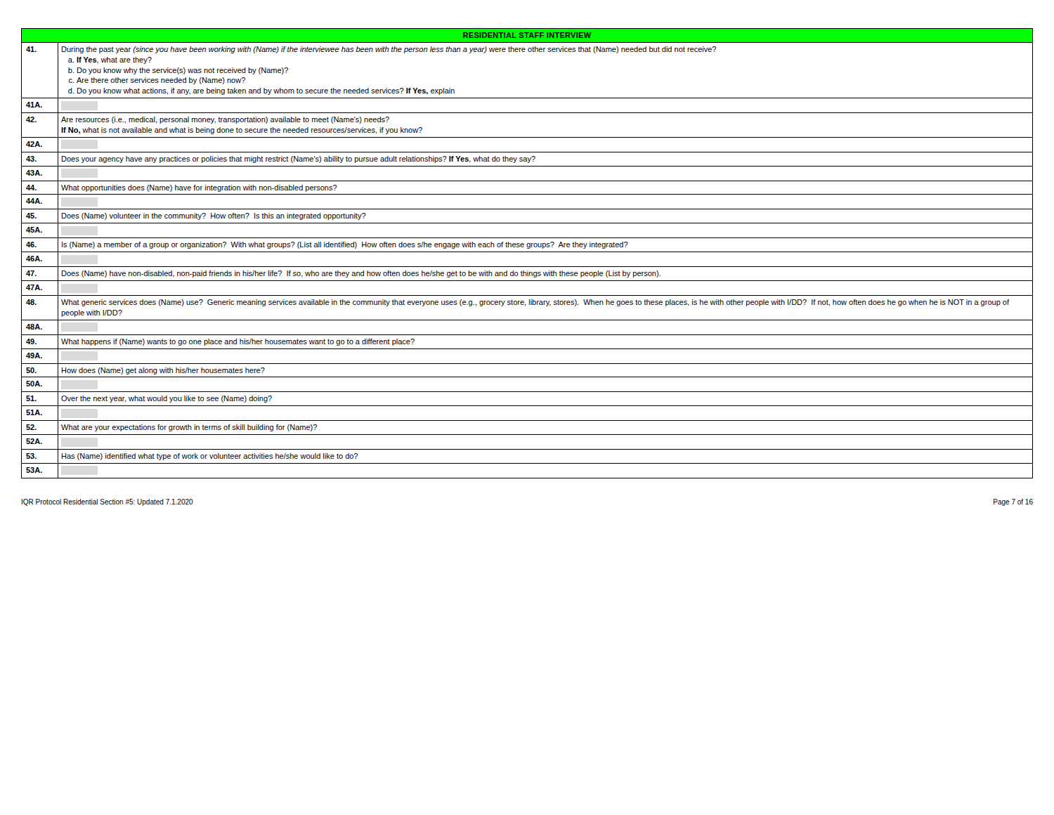| RESIDENTIAL STAFF INTERVIEW |
| --- |
| 41. | During the past year (since you have been working with (Name) if the interviewee has been with the person less than a year) were there other services that (Name) needed but did not receive? If Yes , what are they? Do you know why the service(s) was not received by (Name)? Are there other services needed by (Name) now? Do you know what actions, if any, are being taken and by whom to secure the needed services? If Yes, explain |
| 41A. | |
| 42. | Are resources (i.e., medical, personal money, transportation) available to meet (Name's) needs? If No, what is not available and what is being done to secure the needed resources/services, if you know? |
| 42A. | |
| 43. | Does your agency have any practices or policies that might restrict (Name's) ability to pursue adult relationships? If Yes , what do they say? |
| 43A. | |
| 44. | What opportunities does (Name) have for integration with non-disabled persons? |
| 44A. | |
| 45. | Does (Name) volunteer in the community? How often? Is this an integrated opportunity? |
| 45A. | |
| 46. | Is (Name) a member of a group or organization? With what groups? (List all identified) How often does s/he engage with each of these groups? Are they integrated? |
| 46A. | |
| 47. | Does (Name) have non-disabled, non-paid friends in his/her life? If so, who are they and how often does he/she get to be with and do things with these people (List by person). |
| 47A. | |
| 48. | What generic services does (Name) use? Generic meaning services available in the community that everyone uses (e.g., grocery store, library, stores). When he goes to these places, is he with other people with I/DD? If not, how often does he go when he is NOT in a group of people with I/DD? |
| 48A. | |
| 49. | What happens if (Name) wants to go one place and his/her housemates want to go to a different place? |
| 49A. | |
| 50. | How does (Name) get along with his/her housemates here? |
| 50A. | |
| 51. | Over the next year, what would you like to see (Name) doing? |
| 51A. | |
| 52. | What are your expectations for growth in terms of skill building for (Name)? |
| 52A. | |
| 53. | Has (Name) identified what type of work or volunteer activities he/she would like to do? |
| 53A. | |
IQR Protocol Residential Section #5: Updated 7.1.2020 Page 7 of 16